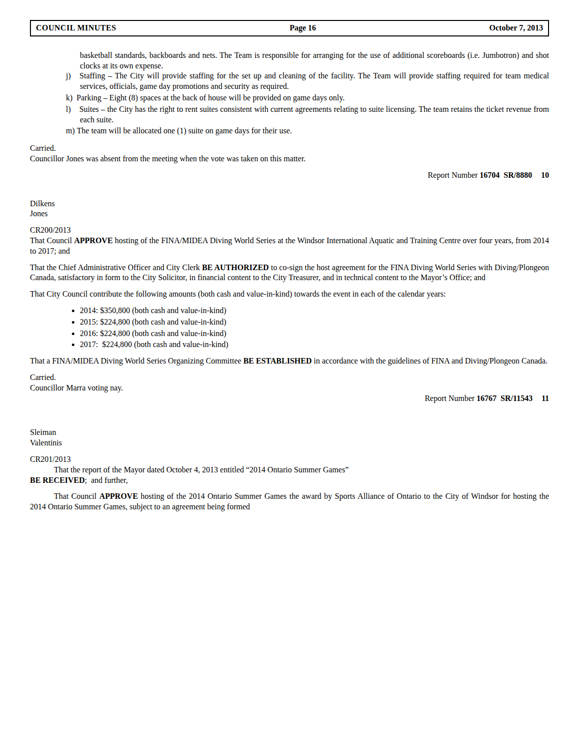Council Minutes Page 16 October 7, 2013
basketball standards, backboards and nets. The Team is responsible for arranging for the use of additional scoreboards (i.e. Jumbotron) and shot clocks at its own expense.
j) Staffing – The City will provide staffing for the set up and cleaning of the facility. The Team will provide staffing required for team medical services, officials, game day promotions and security as required.
k) Parking – Eight (8) spaces at the back of house will be provided on game days only.
l) Suites – the City has the right to rent suites consistent with current agreements relating to suite licensing. The team retains the ticket revenue from each suite.
m) The team will be allocated one (1) suite on game days for their use.
Carried.
Councillor Jones was absent from the meeting when the vote was taken on this matter.
Report Number 16704 SR/888010
Dilkens
Jones
CR200/2013
That Council APPROVE hosting of the FINA/MIDEA Diving World Series at the Windsor International Aquatic and Training Centre over four years, from 2014 to 2017; and
That the Chief Administrative Officer and City Clerk BE AUTHORIZED to co-sign the host agreement for the FINA Diving World Series with Diving/Plongeon Canada, satisfactory in form to the City Solicitor, in financial content to the City Treasurer, and in technical content to the Mayor’s Office; and
That City Council contribute the following amounts (both cash and value-in-kind) towards the event in each of the calendar years:
2014: $350,800 (both cash and value-in-kind)
2015: $224,800 (both cash and value-in-kind)
2016: $224,800 (both cash and value-in-kind)
2017: $224,800 (both cash and value-in-kind)
That a FINA/MIDEA Diving World Series Organizing Committee BE ESTABLISHED in accordance with the guidelines of FINA and Diving/Plongeon Canada.
Carried.
Councillor Marra voting nay.
Report Number 16767 SR/1154311
Sleiman
Valentinis
CR201/2013
That the report of the Mayor dated October 4, 2013 entitled “2014 Ontario Summer Games”
BE RECEIVED; and further,
That Council APPROVE hosting of the 2014 Ontario Summer Games the award by Sports Alliance of Ontario to the City of Windsor for hosting the 2014 Ontario Summer Games, subject to an agreement being formed